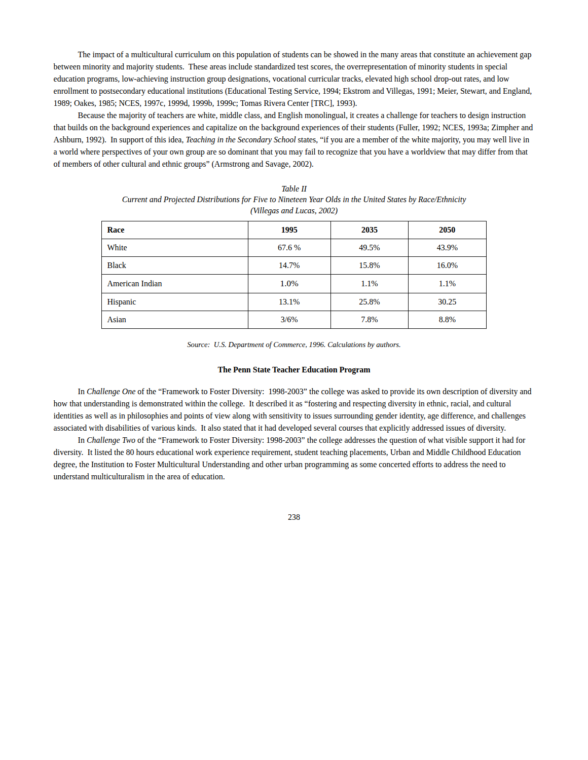The impact of a multicultural curriculum on this population of students can be showed in the many areas that constitute an achievement gap between minority and majority students. These areas include standardized test scores, the overrepresentation of minority students in special education programs, low-achieving instruction group designations, vocational curricular tracks, elevated high school drop-out rates, and low enrollment to postsecondary educational institutions (Educational Testing Service, 1994; Ekstrom and Villegas, 1991; Meier, Stewart, and England, 1989; Oakes, 1985; NCES, 1997c, 1999d, 1999b, 1999c; Tomas Rivera Center [TRC], 1993).
Because the majority of teachers are white, middle class, and English monolingual, it creates a challenge for teachers to design instruction that builds on the background experiences and capitalize on the background experiences of their students (Fuller, 1992; NCES, 1993a; Zimpher and Ashburn, 1992). In support of this idea, Teaching in the Secondary School states, “if you are a member of the white majority, you may well live in a world where perspectives of your own group are so dominant that you may fail to recognize that you have a worldview that may differ from that of members of other cultural and ethnic groups” (Armstrong and Savage, 2002).
Table II
Current and Projected Distributions for Five to Nineteen Year Olds in the United States by Race/Ethnicity
(Villegas and Lucas, 2002)
| Race | 1995 | 2035 | 2050 |
| --- | --- | --- | --- |
| White | 67.6 % | 49.5% | 43.9% |
| Black | 14.7% | 15.8% | 16.0% |
| American Indian | 1.0% | 1.1% | 1.1% |
| Hispanic | 13.1% | 25.8% | 30.25 |
| Asian | 3/6% | 7.8% | 8.8% |
Source: U.S. Department of Commerce, 1996. Calculations by authors.
The Penn State Teacher Education Program
In Challenge One of the “Framework to Foster Diversity: 1998-2003” the college was asked to provide its own description of diversity and how that understanding is demonstrated within the college. It described it as “fostering and respecting diversity in ethnic, racial, and cultural identities as well as in philosophies and points of view along with sensitivity to issues surrounding gender identity, age difference, and challenges associated with disabilities of various kinds. It also stated that it had developed several courses that explicitly addressed issues of diversity.
In Challenge Two of the “Framework to Foster Diversity: 1998-2003” the college addresses the question of what visible support it had for diversity. It listed the 80 hours educational work experience requirement, student teaching placements, Urban and Middle Childhood Education degree, the Institution to Foster Multicultural Understanding and other urban programming as some concerted efforts to address the need to understand multiculturalism in the area of education.
238